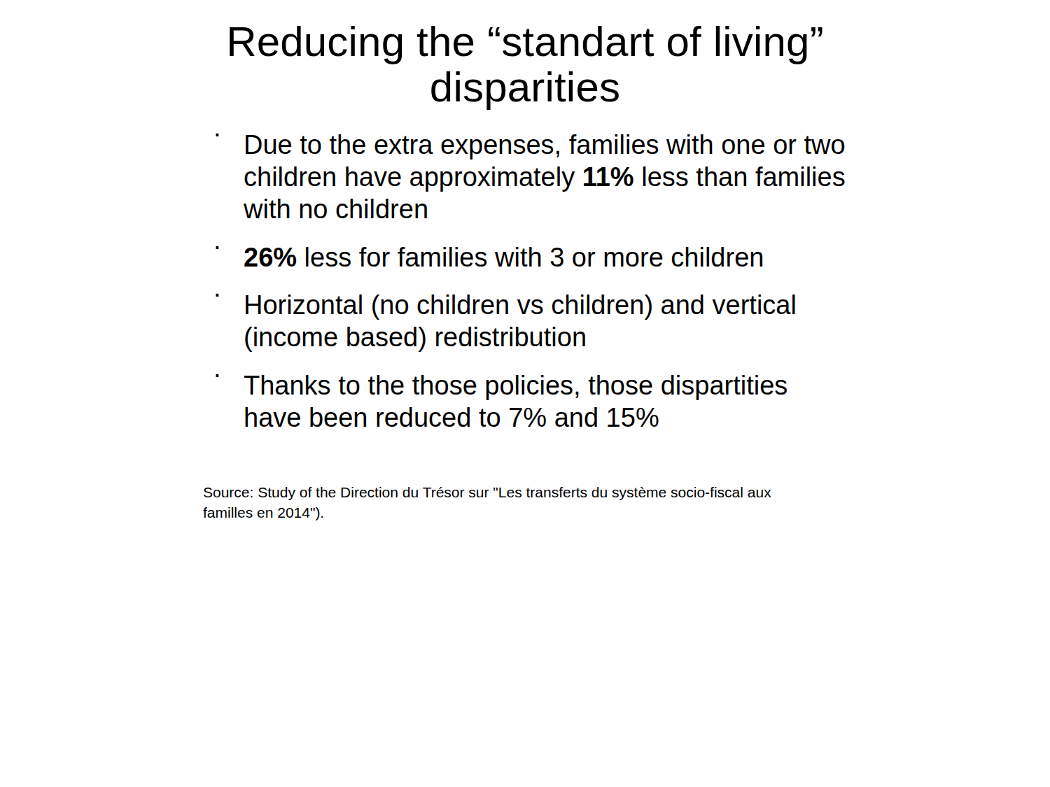Reducing the “standart of living” disparities
Due to the extra expenses, families with one or two children have approximately 11% less than families with no children
26% less for families with 3 or more children
Horizontal (no children vs children) and vertical (income based) redistribution
Thanks to the those policies, those dispartities have been reduced to 7% and 15%
Source: Study of the Direction du Trésor sur "Les transferts du système socio-fiscal aux familles en 2014").